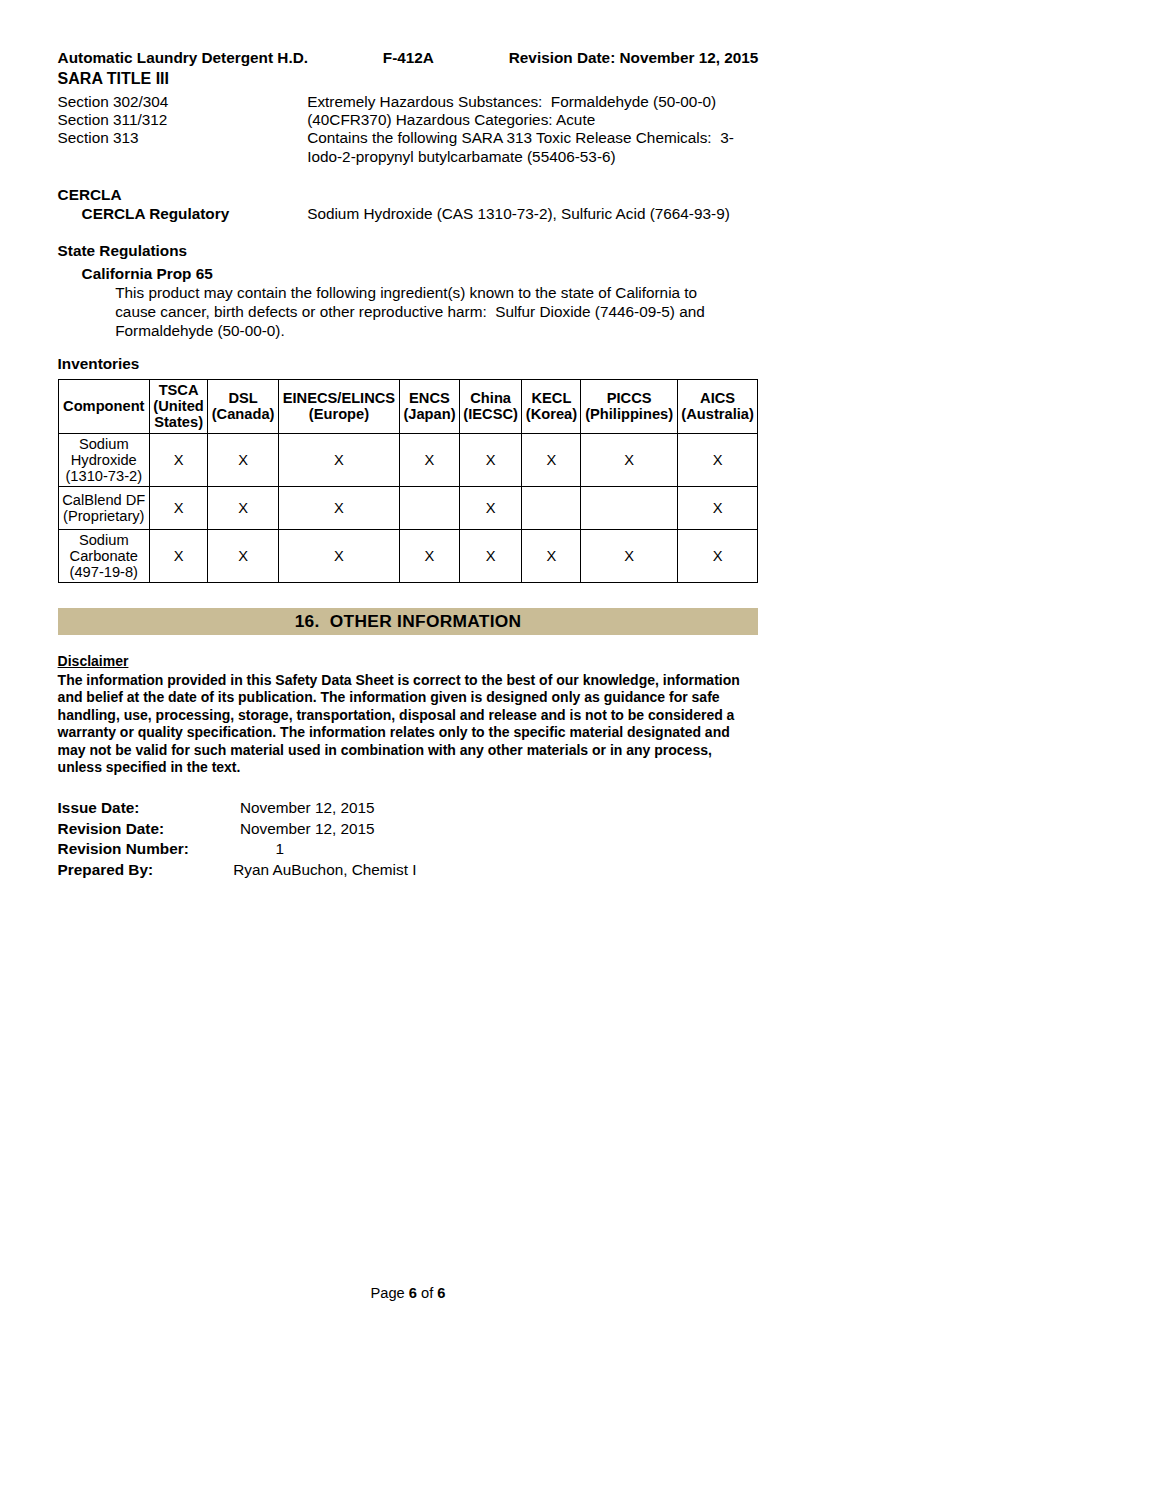Automatic Laundry Detergent H.D.
F-412A
Revision Date: November 12, 2015
SARA TITLE III
Section 302/304
Extremely Hazardous Substances: Formaldehyde (50-00-0)
Section 311/312
(40CFR370) Hazardous Categories: Acute
Section 313
Contains the following SARA 313 Toxic Release Chemicals: 3-Iodo-2-propynyl butylcarbamate (55406-53-6)
CERCLA
CERCLA Regulatory
Sodium Hydroxide (CAS 1310-73-2), Sulfuric Acid (7664-93-9)
State Regulations
California Prop 65
This product may contain the following ingredient(s) known to the state of California to cause cancer, birth defects or other reproductive harm: Sulfur Dioxide (7446-09-5) and Formaldehyde (50-00-0).
Inventories
| Component | TSCA (United States) | DSL (Canada) | EINECS/ELINCS (Europe) | ENCS (Japan) | China (IECSC) | KECL (Korea) | PICCS (Philippines) | AICS (Australia) |
| --- | --- | --- | --- | --- | --- | --- | --- | --- |
| Sodium Hydroxide (1310-73-2) | X | X | X | X | X | X | X | X |
| CalBlend DF (Proprietary) | X | X | X | | X | | | X |
| Sodium Carbonate (497-19-8) | X | X | X | X | X | X | X | X |
16. OTHER INFORMATION
Disclaimer
The information provided in this Safety Data Sheet is correct to the best of our knowledge, information and belief at the date of its publication. The information given is designed only as guidance for safe handling, use, processing, storage, transportation, disposal and release and is not to be considered a warranty or quality specification. The information relates only to the specific material designated and may not be valid for such material used in combination with any other materials or in any process, unless specified in the text.
Issue Date:
November 12, 2015
Revision Date:
November 12, 2015
Revision Number:
1
Prepared By:
Ryan AuBuchon, Chemist I
Page 6 of 6